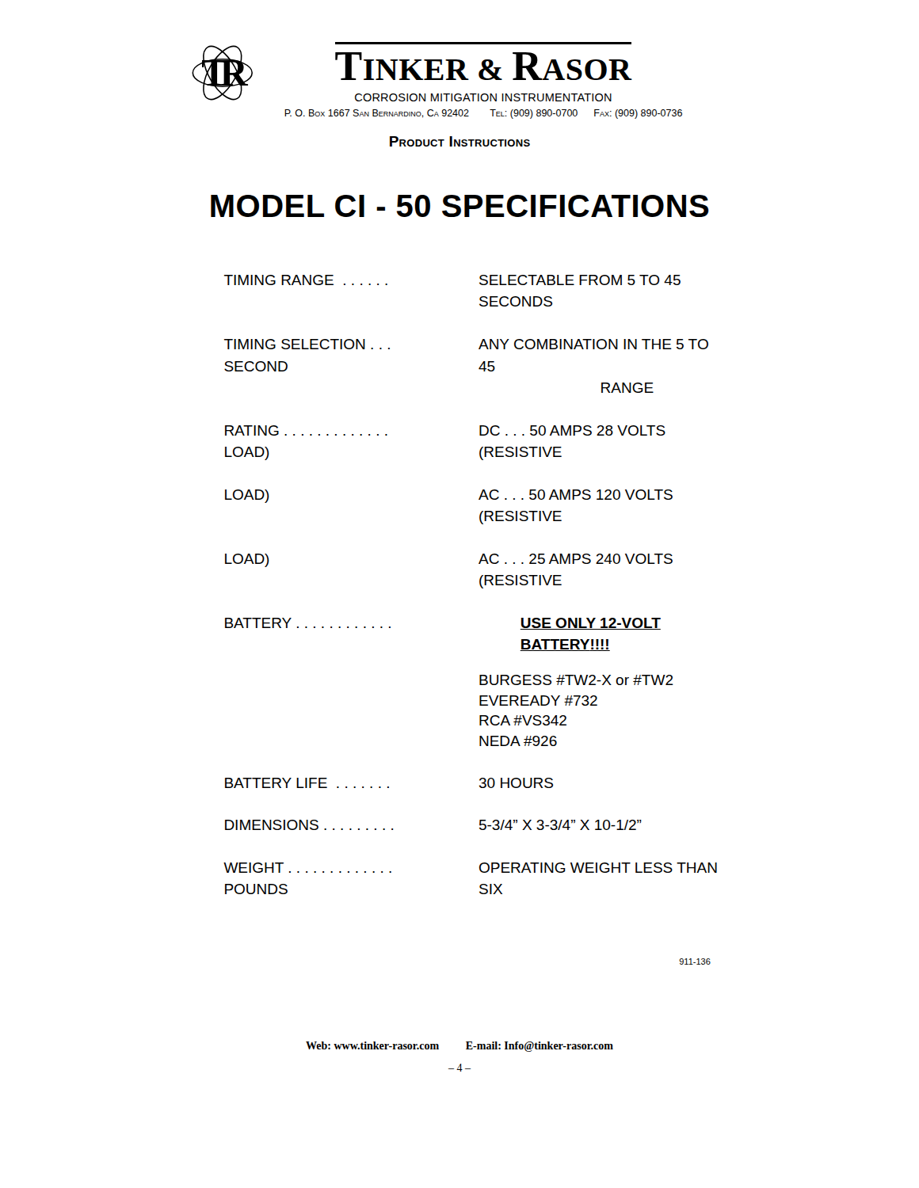T R
TINKER & RASOR
CORROSION MITIGATION INSTRUMENTATION
P. O. Box 1667 San Bernardino, Ca 92402 Tel: (909) 890-0700 Fax: (909) 890-0736
Product Instructions
MODEL CI - 50 SPECIFICATIONS
TIMING RANGE . . . . . .
SELECTABLE FROM 5 TO 45 SECONDS
TIMING SELECTION . . .
SECOND
ANY COMBINATION IN THE 5 TO 45
RANGE
RATING . . . . . . . . . . . . .
LOAD)
DC . . . 50 AMPS 28 VOLTS (RESISTIVE
LOAD)
AC . . . 50 AMPS 120 VOLTS (RESISTIVE
LOAD)
AC . . . 25 AMPS 240 VOLTS (RESISTIVE
BATTERY . . . . . . . . . . . .
USE ONLY 12-VOLT BATTERY!!!!
BURGESS #TW2-X or #TW2
EVEREADY #732
RCA #VS342
NEDA #926
BATTERY LIFE . . . . . . .
30 HOURS
DIMENSIONS . . . . . . . . .
5-3/4” X 3-3/4” X 10-1/2”
WEIGHT . . . . . . . . . . . . .
POUNDS
OPERATING WEIGHT LESS THAN SIX
911-136
Web: www.tinker-rasor.com E-mail: Info@tinker-rasor.com
– 4 –